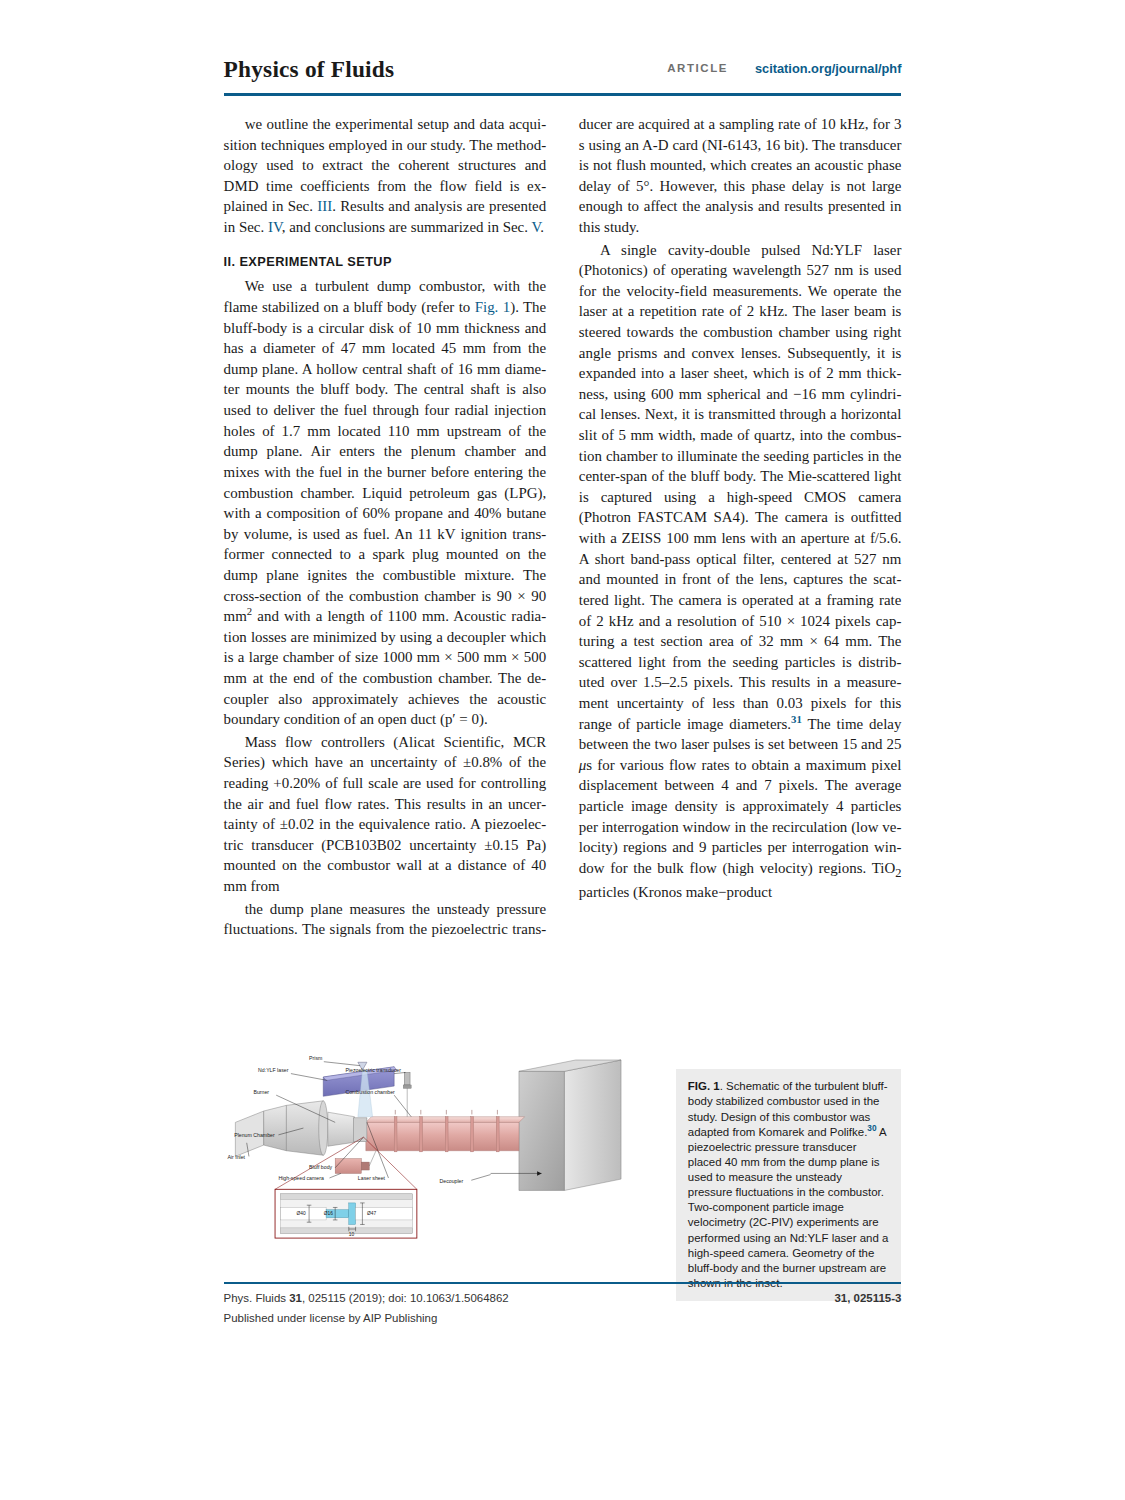Physics of Fluids
ARTICLE scitation.org/journal/phf
we outline the experimental setup and data acquisition techniques employed in our study. The methodology used to extract the coherent structures and DMD time coefficients from the flow field is explained in Sec. III. Results and analysis are presented in Sec. IV, and conclusions are summarized in Sec. V.
II. EXPERIMENTAL SETUP
We use a turbulent dump combustor, with the flame stabilized on a bluff body (refer to Fig. 1). The bluff-body is a circular disk of 10 mm thickness and has a diameter of 47 mm located 45 mm from the dump plane. A hollow central shaft of 16 mm diameter mounts the bluff body. The central shaft is also used to deliver the fuel through four radial injection holes of 1.7 mm located 110 mm upstream of the dump plane. Air enters the plenum chamber and mixes with the fuel in the burner before entering the combustion chamber. Liquid petroleum gas (LPG), with a composition of 60% propane and 40% butane by volume, is used as fuel. An 11 kV ignition transformer connected to a spark plug mounted on the dump plane ignites the combustible mixture. The cross-section of the combustion chamber is 90 × 90 mm2 and with a length of 1100 mm. Acoustic radiation losses are minimized by using a decoupler which is a large chamber of size 1000 mm × 500 mm × 500 mm at the end of the combustion chamber. The decoupler also approximately achieves the acoustic boundary condition of an open duct (p′ = 0).
Mass flow controllers (Alicat Scientific, MCR Series) which have an uncertainty of ±0.8% of the reading +0.20% of full scale are used for controlling the air and fuel flow rates. This results in an uncertainty of ±0.02 in the equivalence ratio. A piezoelectric transducer (PCB103B02 uncertainty ±0.15 Pa) mounted on the combustor wall at a distance of 40 mm from
the dump plane measures the unsteady pressure fluctuations. The signals from the piezoelectric transducer are acquired at a sampling rate of 10 kHz, for 3 s using an A-D card (NI-6143, 16 bit). The transducer is not flush mounted, which creates an acoustic phase delay of 5°. However, this phase delay is not large enough to affect the analysis and results presented in this study.
A single cavity-double pulsed Nd:YLF laser (Photonics) of operating wavelength 527 nm is used for the velocity-field measurements. We operate the laser at a repetition rate of 2 kHz. The laser beam is steered towards the combustion chamber using right angle prisms and convex lenses. Subsequently, it is expanded into a laser sheet, which is of 2 mm thickness, using 600 mm spherical and −16 mm cylindrical lenses. Next, it is transmitted through a horizontal slit of 5 mm width, made of quartz, into the combustion chamber to illuminate the seeding particles in the center-span of the bluff body. The Mie-scattered light is captured using a high-speed CMOS camera (Photron FASTCAM SA4). The camera is outfitted with a ZEISS 100 mm lens with an aperture at f/5.6. A short band-pass optical filter, centered at 527 nm and mounted in front of the lens, captures the scattered light. The camera is operated at a framing rate of 2 kHz and a resolution of 510 × 1024 pixels capturing a test section area of 32 mm × 64 mm. The scattered light from the seeding particles is distributed over 1.5–2.5 pixels. This results in a measurement uncertainty of less than 0.03 pixels for this range of particle image diameters.31 The time delay between the two laser pulses is set between 15 and 25 μs for various flow rates to obtain a maximum pixel displacement between 4 and 7 pixels. The average particle image density is approximately 4 particles per interrogation window in the recirculation (low velocity) regions and 9 particles per interrogation window for the bulk flow (high velocity) regions. TiO2 particles (Kronos make−product
Prism Nd:YLF laser Piezoelectric transducer Burner Combustion chamber Plenum Chamber Air Inlet Bluff body Laser sheet High-speed camera Decoupler Ø40 Ø16 Ø47 10
FIG. 1. Schematic of the turbulent bluff-body stabilized combustor used in the study. Design of this combustor was adapted from Komarek and Polifke.30 A piezoelectric pressure transducer placed 40 mm from the dump plane is used to measure the unsteady pressure fluctuations in the combustor. Two-component particle image velocimetry (2C-PIV) experiments are performed using an Nd:YLF laser and a high-speed camera. Geometry of the bluff-body and the burner upstream are shown in the inset.
Phys. Fluids 31, 025115 (2019); doi: 10.1063/1.5064862
Published under license by AIP Publishing
31, 025115-3